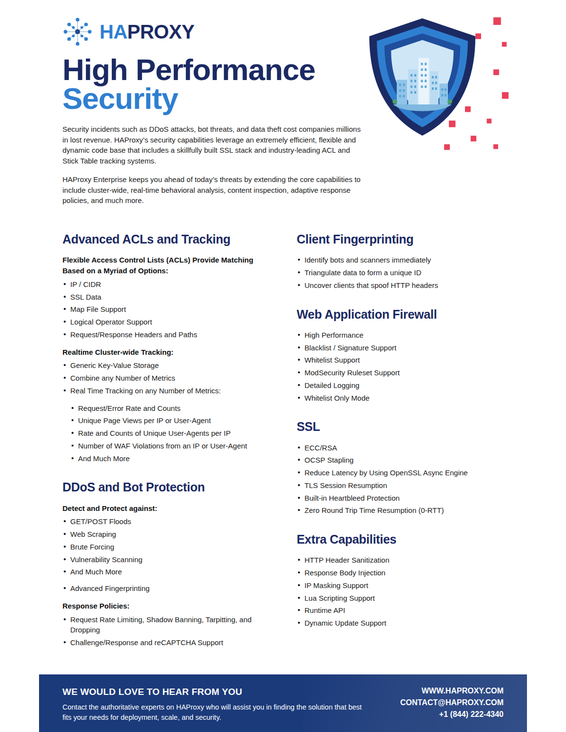HA PROXY
High PerformanceSecurity
Security incidents such as DDoS attacks, bot threats, and data theft cost companies millions in lost revenue. HAProxy’s security capabilities leverage an extremely efficient, flexible and dynamic code base that includes a skillfully built SSL stack and industry-leading ACL and Stick Table tracking systems.
HAProxy Enterprise keeps you ahead of today’s threats by extending the core capabilities to include cluster-wide, real-time behavioral analysis, content inspection, adaptive response policies, and much more.
Advanced ACLs and Tracking
Flexible Access Control Lists (ACLs) Provide Matching Based on a Myriad of Options:
IP / CIDR
SSL Data
Map File Support
Logical Operator Support
Request/Response Headers and Paths
Realtime Cluster-wide Tracking:
Generic Key-Value Storage
Combine any Number of Metrics
Real Time Tracking on any Number of Metrics:
Request/Error Rate and Counts
Unique Page Views per IP or User-Agent
Rate and Counts of Unique User-Agents per IP
Number of WAF Violations from an IP or User-Agent
And Much More
DDoS and Bot Protection
Detect and Protect against:
GET/POST Floods
Web Scraping
Brute Forcing
Vulnerability Scanning
And Much More
Advanced Fingerprinting
Response Policies:
Request Rate Limiting, Shadow Banning, Tarpitting, and Dropping
Challenge/Response and reCAPTCHA Support
Client Fingerprinting
Identify bots and scanners immediately
Triangulate data to form a unique ID
Uncover clients that spoof HTTP headers
Web Application Firewall
High Performance
Blacklist / Signature Support
Whitelist Support
ModSecurity Ruleset Support
Detailed Logging
Whitelist Only Mode
SSL
ECC/RSA
OCSP Stapling
Reduce Latency by Using OpenSSL Async Engine
TLS Session Resumption
Built-in Heartbleed Protection
Zero Round Trip Time Resumption (0-RTT)
Extra Capabilities
HTTP Header Sanitization
Response Body Injection
IP Masking Support
Lua Scripting Support
Runtime API
Dynamic Update Support
We would love to hear from you
Contact the authoritative experts on HAProxy who will assist you in finding the solution that best fits your needs for deployment, scale, and security.
WWW.HAPROXY.COM
CONTACT@HAPROXY.COM
+1 (844) 222-4340